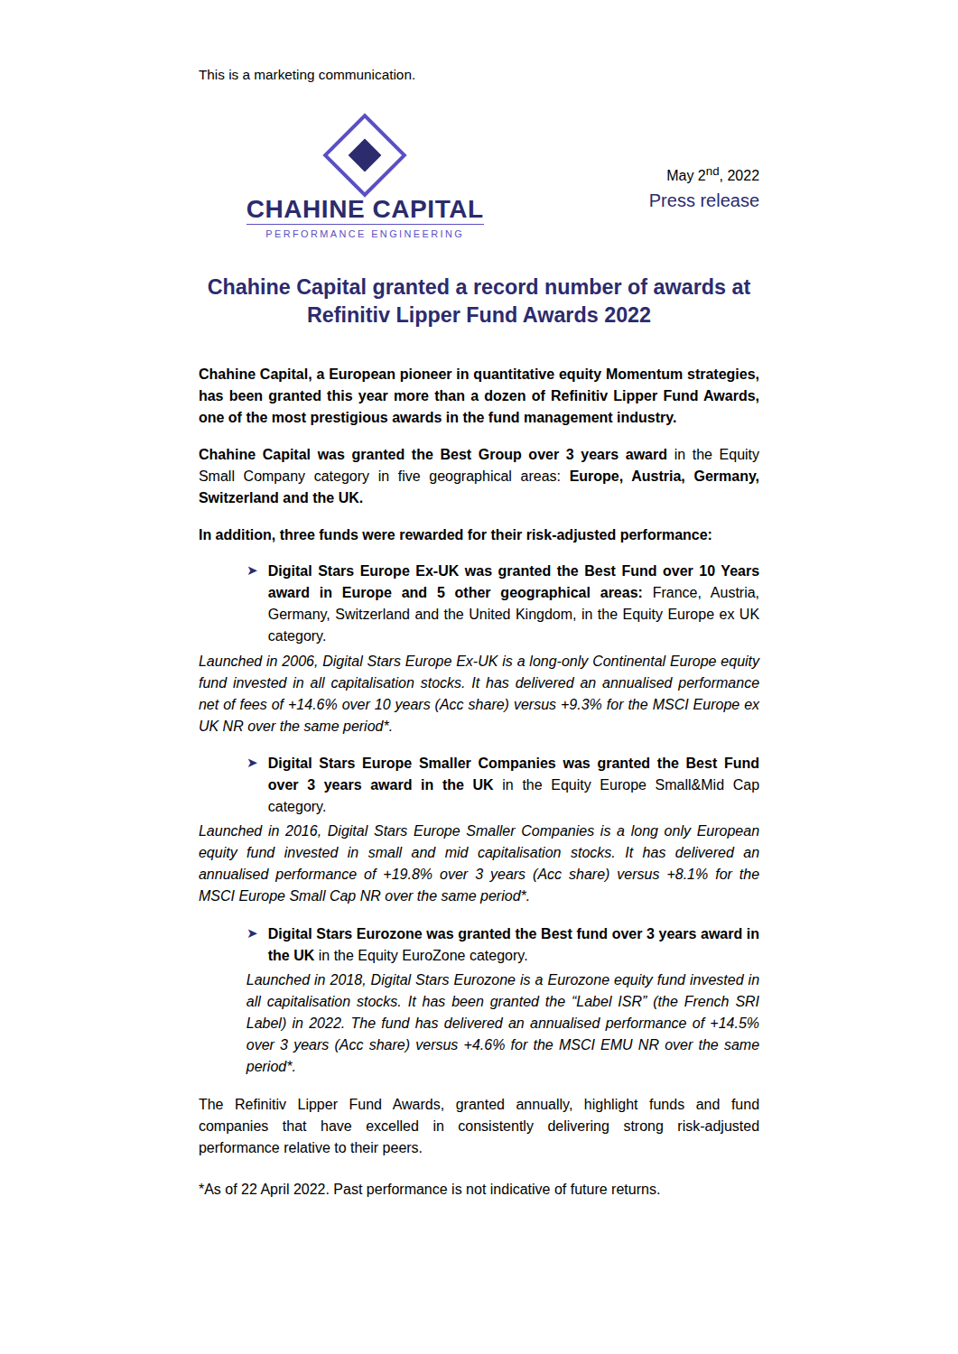This is a marketing communication.
CHAHINE CAPITAL
PERFORMANCE ENGINEERING
May 2nd, 2022
Press release
Chahine Capital granted a record number of awards at Refinitiv Lipper Fund Awards 2022
Chahine Capital, a European pioneer in quantitative equity Momentum strategies, has been granted this year more than a dozen of Refinitiv Lipper Fund Awards, one of the most prestigious awards in the fund management industry.
Chahine Capital was granted the Best Group over 3 years award in the Equity Small Company category in five geographical areas: Europe, Austria, Germany, Switzerland and the UK.
In addition, three funds were rewarded for their risk-adjusted performance:
Digital Stars Europe Ex-UK was granted the Best Fund over 10 Years award in Europe and 5 other geographical areas: France, Austria, Germany, Switzerland and the United Kingdom, in the Equity Europe ex UK category.
Launched in 2006, Digital Stars Europe Ex-UK is a long-only Continental Europe equity fund invested in all capitalisation stocks. It has delivered an annualised performance net of fees of +14.6% over 10 years (Acc share) versus +9.3% for the MSCI Europe ex UK NR over the same period*.
Digital Stars Europe Smaller Companies was granted the Best Fund over 3 years award in the UK in the Equity Europe Small&Mid Cap category.
Launched in 2016, Digital Stars Europe Smaller Companies is a long only European equity fund invested in small and mid capitalisation stocks. It has delivered an annualised performance of +19.8% over 3 years (Acc share) versus +8.1% for the MSCI Europe Small Cap NR over the same period*.
Digital Stars Eurozone was granted the Best fund over 3 years award in the UK in the Equity EuroZone category.
Launched in 2018, Digital Stars Eurozone is a Eurozone equity fund invested in all capitalisation stocks. It has been granted the “Label ISR” (the French SRI Label) in 2022. The fund has delivered an annualised performance of +14.5% over 3 years (Acc share) versus +4.6% for the MSCI EMU NR over the same period*.
The Refinitiv Lipper Fund Awards, granted annually, highlight funds and fund companies that have excelled in consistently delivering strong risk-adjusted performance relative to their peers.
*As of 22 April 2022. Past performance is not indicative of future returns.